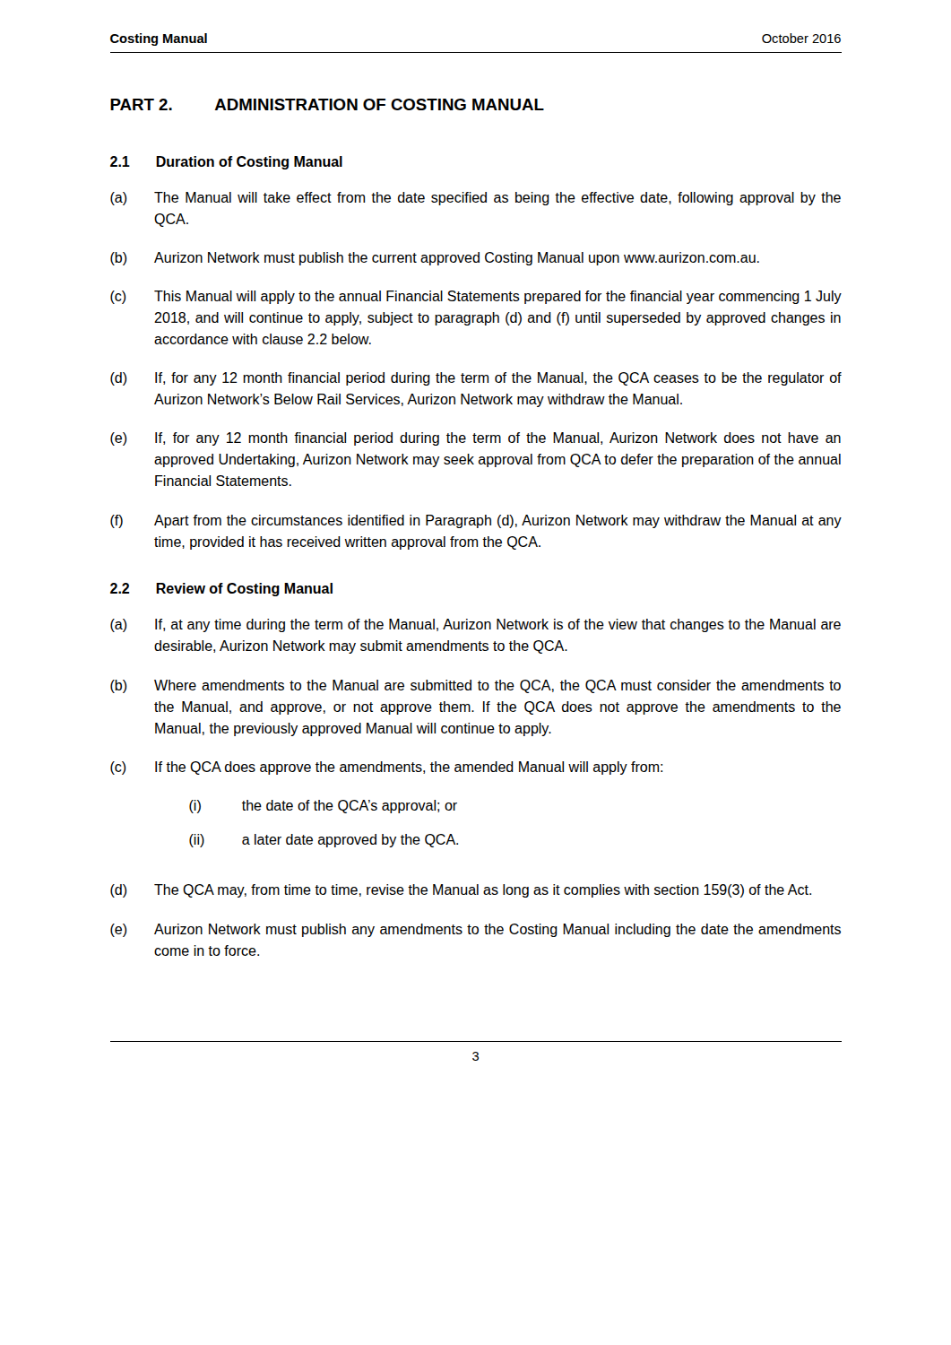Costing Manual October 2016
PART 2. ADMINISTRATION OF COSTING MANUAL
2.1 Duration of Costing Manual
(a)
The Manual will take effect from the date specified as being the effective date, following approval by the QCA.
(b)
Aurizon Network must publish the current approved Costing Manual upon www.aurizon.com.au.
(c)
This Manual will apply to the annual Financial Statements prepared for the financial year commencing 1 July 2018, and will continue to apply, subject to paragraph (d) and (f) until superseded by approved changes in accordance with clause 2.2 below.
(d)
If, for any 12 month financial period during the term of the Manual, the QCA ceases to be the regulator of Aurizon Network’s Below Rail Services, Aurizon Network may withdraw the Manual.
(e)
If, for any 12 month financial period during the term of the Manual, Aurizon Network does not have an approved Undertaking, Aurizon Network may seek approval from QCA to defer the preparation of the annual Financial Statements.
(f)
Apart from the circumstances identified in Paragraph (d), Aurizon Network may withdraw the Manual at any time, provided it has received written approval from the QCA.
2.2 Review of Costing Manual
(a)
If, at any time during the term of the Manual, Aurizon Network is of the view that changes to the Manual are desirable, Aurizon Network may submit amendments to the QCA.
(b)
Where amendments to the Manual are submitted to the QCA, the QCA must consider the amendments to the Manual, and approve, or not approve them. If the QCA does not approve the amendments to the Manual, the previously approved Manual will continue to apply.
(c)
If the QCA does approve the amendments, the amended Manual will apply from:
(i)
the date of the QCA’s approval; or
(ii)
a later date approved by the QCA.
(d)
The QCA may, from time to time, revise the Manual as long as it complies with section 159(3) of the Act.
(e)
Aurizon Network must publish any amendments to the Costing Manual including the date the amendments come in to force.
3